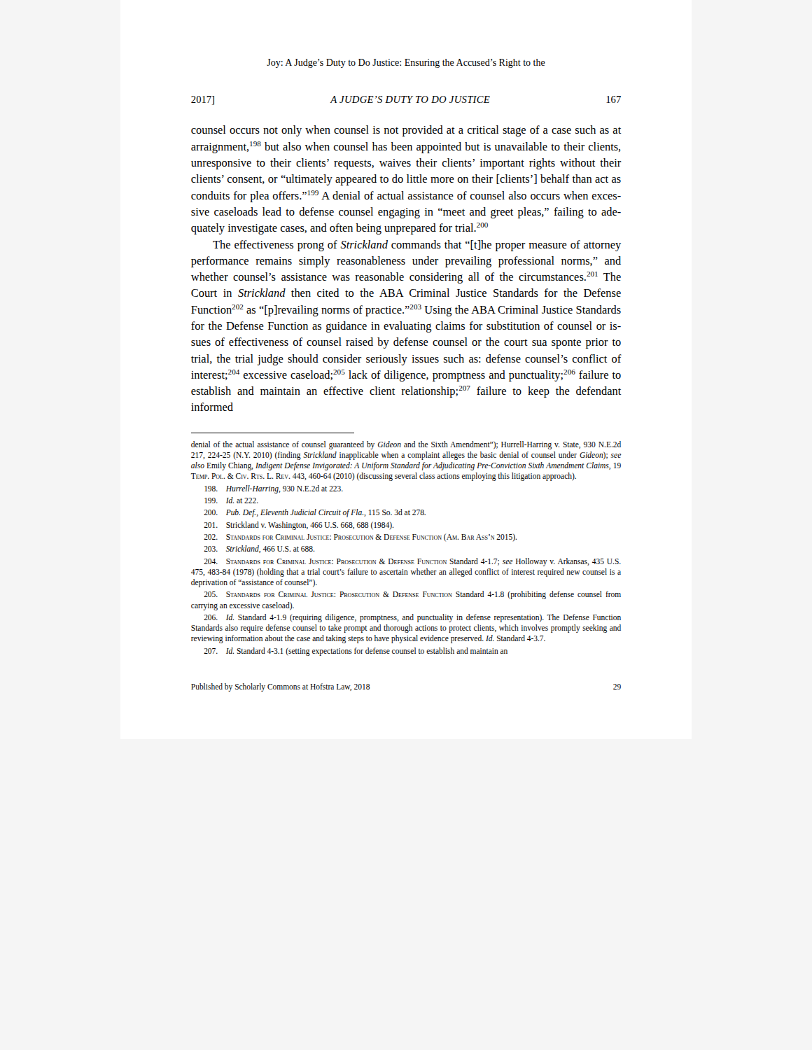Joy: A Judge’s Duty to Do Justice: Ensuring the Accused’s Right to the
2017] A JUDGE’S DUTY TO DO JUSTICE 167
counsel occurs not only when counsel is not provided at a critical stage of a case such as at arraignment,198 but also when counsel has been appointed but is unavailable to their clients, unresponsive to their clients’ requests, waives their clients’ important rights without their clients’ consent, or “ultimately appeared to do little more on their [clients’] behalf than act as conduits for plea offers.”199 A denial of actual assistance of counsel also occurs when excessive caseloads lead to defense counsel engaging in “meet and greet pleas,” failing to adequately investigate cases, and often being unprepared for trial.200
The effectiveness prong of Strickland commands that “[t]he proper measure of attorney performance remains simply reasonableness under prevailing professional norms,” and whether counsel’s assistance was reasonable considering all of the circumstances.201 The Court in Strickland then cited to the ABA Criminal Justice Standards for the Defense Function202 as “[p]revailing norms of practice.”203 Using the ABA Criminal Justice Standards for the Defense Function as guidance in evaluating claims for substitution of counsel or issues of effectiveness of counsel raised by defense counsel or the court sua sponte prior to trial, the trial judge should consider seriously issues such as: defense counsel’s conflict of interest;204 excessive caseload;205 lack of diligence, promptness and punctuality;206 failure to establish and maintain an effective client relationship;207 failure to keep the defendant informed
denial of the actual assistance of counsel guaranteed by Gideon and the Sixth Amendment”); Hurrell-Harring v. State, 930 N.E.2d 217, 224-25 (N.Y. 2010) (finding Strickland inapplicable when a complaint alleges the basic denial of counsel under Gideon); see also Emily Chiang, Indigent Defense Invigorated: A Uniform Standard for Adjudicating Pre-Conviction Sixth Amendment Claims, 19 Temp. Pol. & Civ. Rts. L. Rev. 443, 460-64 (2010) (discussing several class actions employing this litigation approach).
198. Hurrell-Harring, 930 N.E.2d at 223.
199. Id. at 222.
200. Pub. Def., Eleventh Judicial Circuit of Fla., 115 So. 3d at 278.
201. Strickland v. Washington, 466 U.S. 668, 688 (1984).
202. Standards for Criminal Justice: Prosecution & Defense Function (Am. Bar Ass’n 2015).
203. Strickland, 466 U.S. at 688.
204. Standards for Criminal Justice: Prosecution & Defense Function Standard 4-1.7; see Holloway v. Arkansas, 435 U.S. 475, 483-84 (1978) (holding that a trial court’s failure to ascertain whether an alleged conflict of interest required new counsel is a deprivation of “assistance of counsel”).
205. Standards for Criminal Justice: Prosecution & Defense Function Standard 4-1.8 (prohibiting defense counsel from carrying an excessive caseload).
206. Id. Standard 4-1.9 (requiring diligence, promptness, and punctuality in defense representation). The Defense Function Standards also require defense counsel to take prompt and thorough actions to protect clients, which involves promptly seeking and reviewing information about the case and taking steps to have physical evidence preserved. Id. Standard 4-3.7.
207. Id. Standard 4-3.1 (setting expectations for defense counsel to establish and maintain an
Published by Scholarly Commons at Hofstra Law, 2018 29